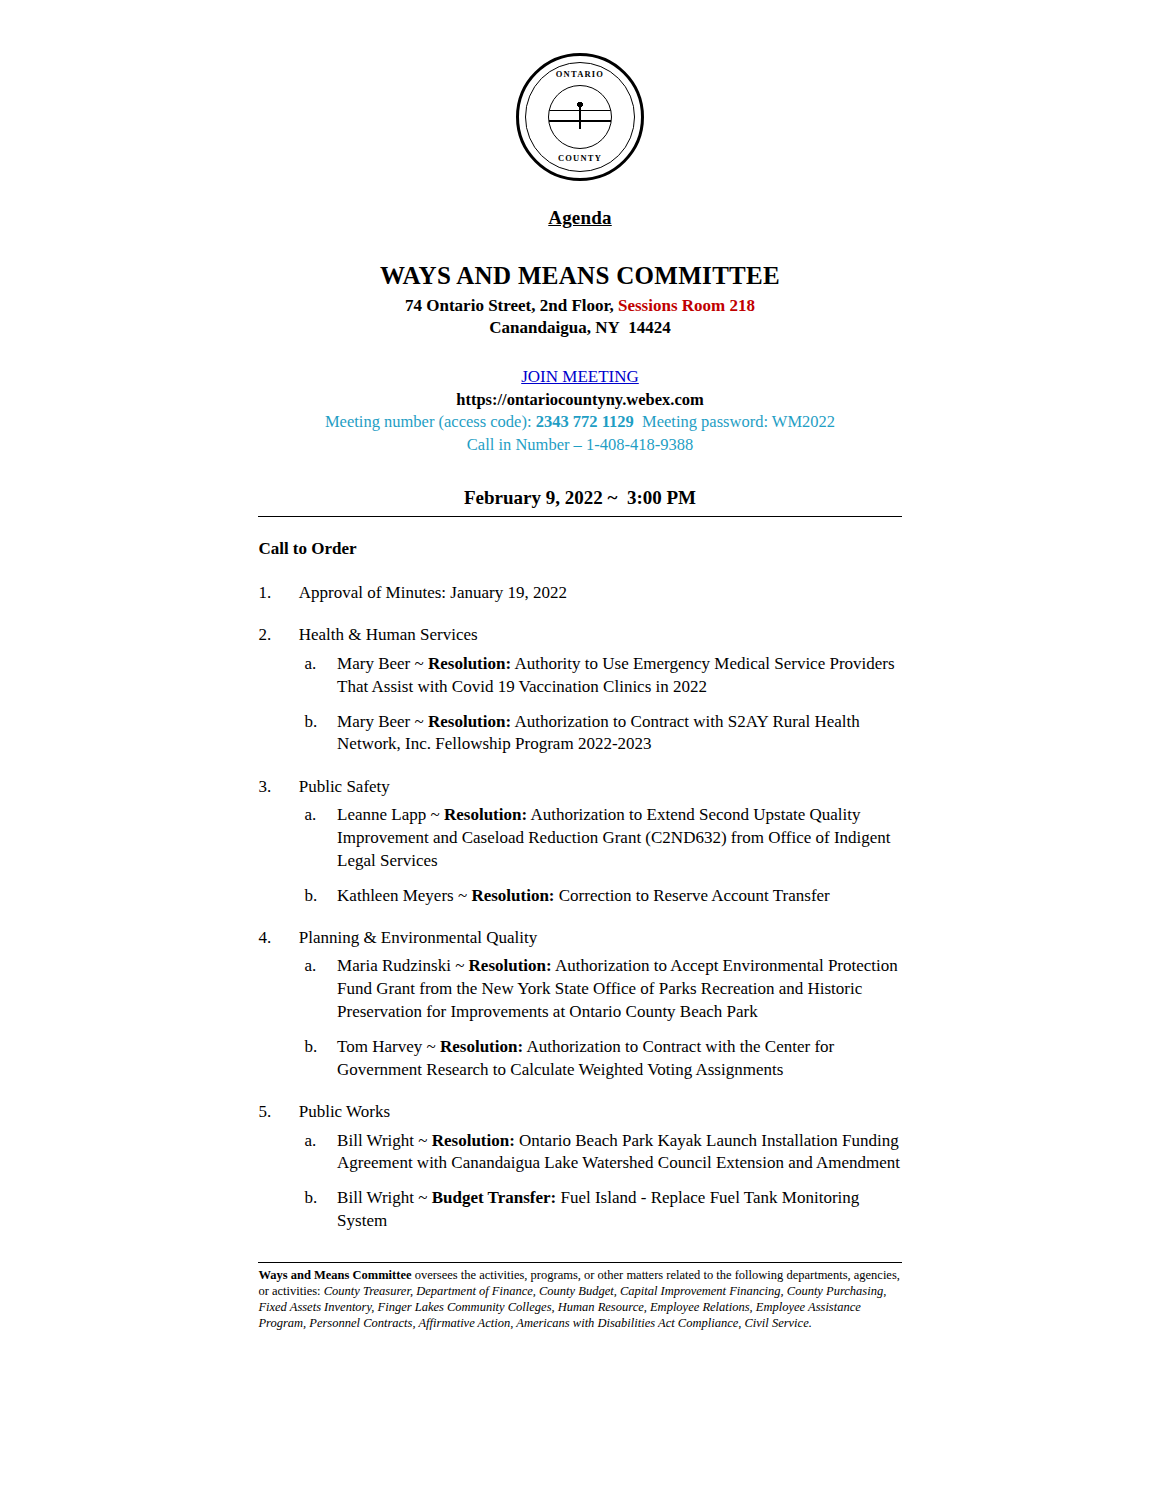ONTARIO
COUNTY
Agenda
WAYS AND MEANS COMMITTEE
74 Ontario Street, 2nd Floor, Sessions Room 218
Canandaigua, NY 14424
JOIN MEETING
https://ontariocountyny.webex.com
Meeting number (access code): 2343 772 1129 Meeting password: WM2022
Call in Number – 1-408-418-9388
February 9, 2022 ~ 3:00 PM
Call to Order
1. Approval of Minutes: January 19, 2022
2. Health & Human Services
a.
Mary Beer ~ Resolution: Authority to Use Emergency Medical Service Providers That Assist with Covid 19 Vaccination Clinics in 2022
b.
Mary Beer ~ Resolution: Authorization to Contract with S2AY Rural Health Network, Inc. Fellowship Program 2022-2023
3. Public Safety
a.
Leanne Lapp ~ Resolution: Authorization to Extend Second Upstate Quality Improvement and Caseload Reduction Grant (C2ND632) from Office of Indigent Legal Services
b.
Kathleen Meyers ~ Resolution: Correction to Reserve Account Transfer
4. Planning & Environmental Quality
a.
Maria Rudzinski ~ Resolution: Authorization to Accept Environmental Protection Fund Grant from the New York State Office of Parks Recreation and Historic Preservation for Improvements at Ontario County Beach Park
b.
Tom Harvey ~ Resolution: Authorization to Contract with the Center for Government Research to Calculate Weighted Voting Assignments
5. Public Works
a.
Bill Wright ~ Resolution: Ontario Beach Park Kayak Launch Installation Funding Agreement with Canandaigua Lake Watershed Council Extension and Amendment
b.
Bill Wright ~ Budget Transfer: Fuel Island - Replace Fuel Tank Monitoring System
Ways and Means Committee oversees the activities, programs, or other matters related to the following departments, agencies, or activities: County Treasurer, Department of Finance, County Budget, Capital Improvement Financing, County Purchasing, Fixed Assets Inventory, Finger Lakes Community Colleges, Human Resource, Employee Relations, Employee Assistance Program, Personnel Contracts, Affirmative Action, Americans with Disabilities Act Compliance, Civil Service.